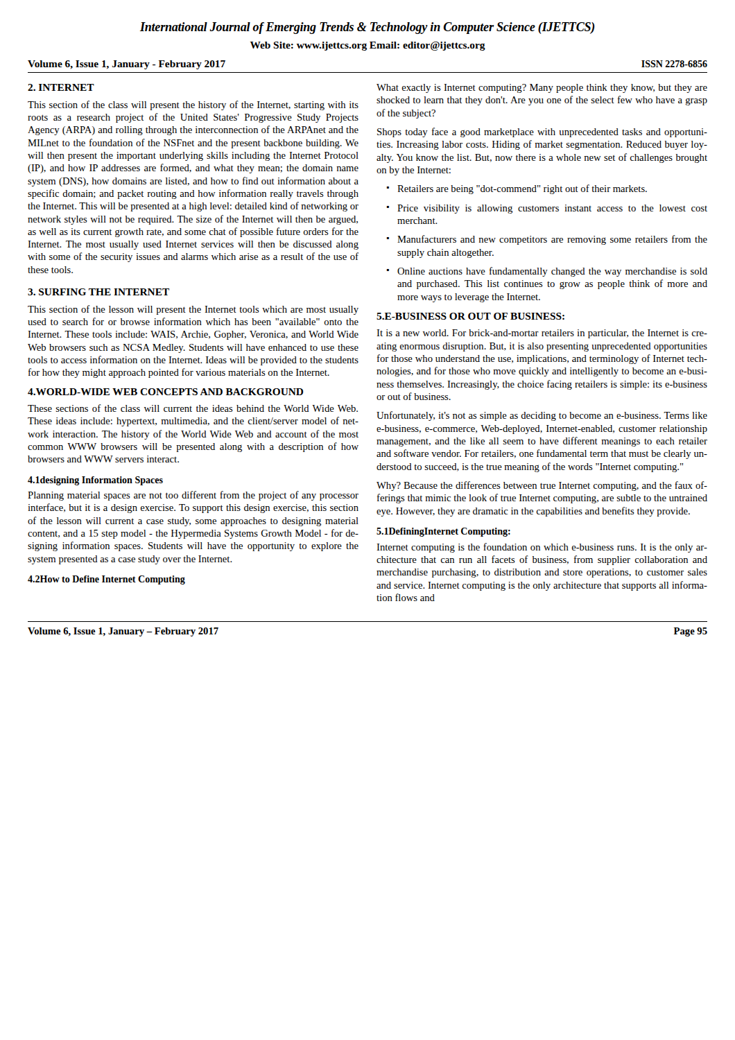International Journal of Emerging Trends & Technology in Computer Science (IJETTCS)
Web Site: www.ijettcs.org Email: editor@ijettcs.org
Volume 6, Issue 1, January - February 2017 ISSN 2278-6856
2. INTERNET
This section of the class will present the history of the Internet, starting with its roots as a research project of the United States' Progressive Study Projects Agency (ARPA) and rolling through the interconnection of the ARPAnet and the MILnet to the foundation of the NSFnet and the present backbone building. We will then present the important underlying skills including the Internet Protocol (IP), and how IP addresses are formed, and what they mean; the domain name system (DNS), how domains are listed, and how to find out information about a specific domain; and packet routing and how information really travels through the Internet. This will be presented at a high level: detailed kind of networking or network styles will not be required. The size of the Internet will then be argued, as well as its current growth rate, and some chat of possible future orders for the Internet. The most usually used Internet services will then be discussed along with some of the security issues and alarms which arise as a result of the use of these tools.
3. SURFING THE INTERNET
This section of the lesson will present the Internet tools which are most usually used to search for or browse information which has been "available" onto the Internet. These tools include: WAIS, Archie, Gopher, Veronica, and World Wide Web browsers such as NCSA Medley. Students will have enhanced to use these tools to access information on the Internet. Ideas will be provided to the students for how they might approach pointed for various materials on the Internet.
4.WORLD-WIDE WEB CONCEPTS AND BACKGROUND
These sections of the class will current the ideas behind the World Wide Web. These ideas include: hypertext, multimedia, and the client/server model of network interaction. The history of the World Wide Web and account of the most common WWW browsers will be presented along with a description of how browsers and WWW servers interact.
4.1designing Information Spaces
Planning material spaces are not too different from the project of any processor interface, but it is a design exercise. To support this design exercise, this section of the lesson will current a case study, some approaches to designing material content, and a 15 step model - the Hypermedia Systems Growth Model - for designing information spaces. Students will have the opportunity to explore the system presented as a case study over the Internet.
4.2How to Define Internet Computing
What exactly is Internet computing? Many people think they know, but they are shocked to learn that they don't. Are you one of the select few who have a grasp of the subject?
Shops today face a good marketplace with unprecedented tasks and opportunities. Increasing labor costs. Hiding of market segmentation. Reduced buyer loyalty. You know the list. But, now there is a whole new set of challenges brought on by the Internet:
Retailers are being "dot-commend" right out of their markets.
Price visibility is allowing customers instant access to the lowest cost merchant.
Manufacturers and new competitors are removing some retailers from the supply chain altogether.
Online auctions have fundamentally changed the way merchandise is sold and purchased. This list continues to grow as people think of more and more ways to leverage the Internet.
5.E-BUSINESS OR OUT OF BUSINESS:
It is a new world. For brick-and-mortar retailers in particular, the Internet is creating enormous disruption. But, it is also presenting unprecedented opportunities for those who understand the use, implications, and terminology of Internet technologies, and for those who move quickly and intelligently to become an e-business themselves. Increasingly, the choice facing retailers is simple: its e-business or out of business.
Unfortunately, it's not as simple as deciding to become an e-business. Terms like e-business, e-commerce, Web-deployed, Internet-enabled, customer relationship management, and the like all seem to have different meanings to each retailer and software vendor. For retailers, one fundamental term that must be clearly understood to succeed, is the true meaning of the words "Internet computing."
Why? Because the differences between true Internet computing, and the faux offerings that mimic the look of true Internet computing, are subtle to the untrained eye. However, they are dramatic in the capabilities and benefits they provide.
5.1DefiningInternet Computing:
Internet computing is the foundation on which e-business runs. It is the only architecture that can run all facets of business, from supplier collaboration and merchandise purchasing, to distribution and store operations, to customer sales and service. Internet computing is the only architecture that supports all information flows and
Volume 6, Issue 1, January – February 2017 Page 95